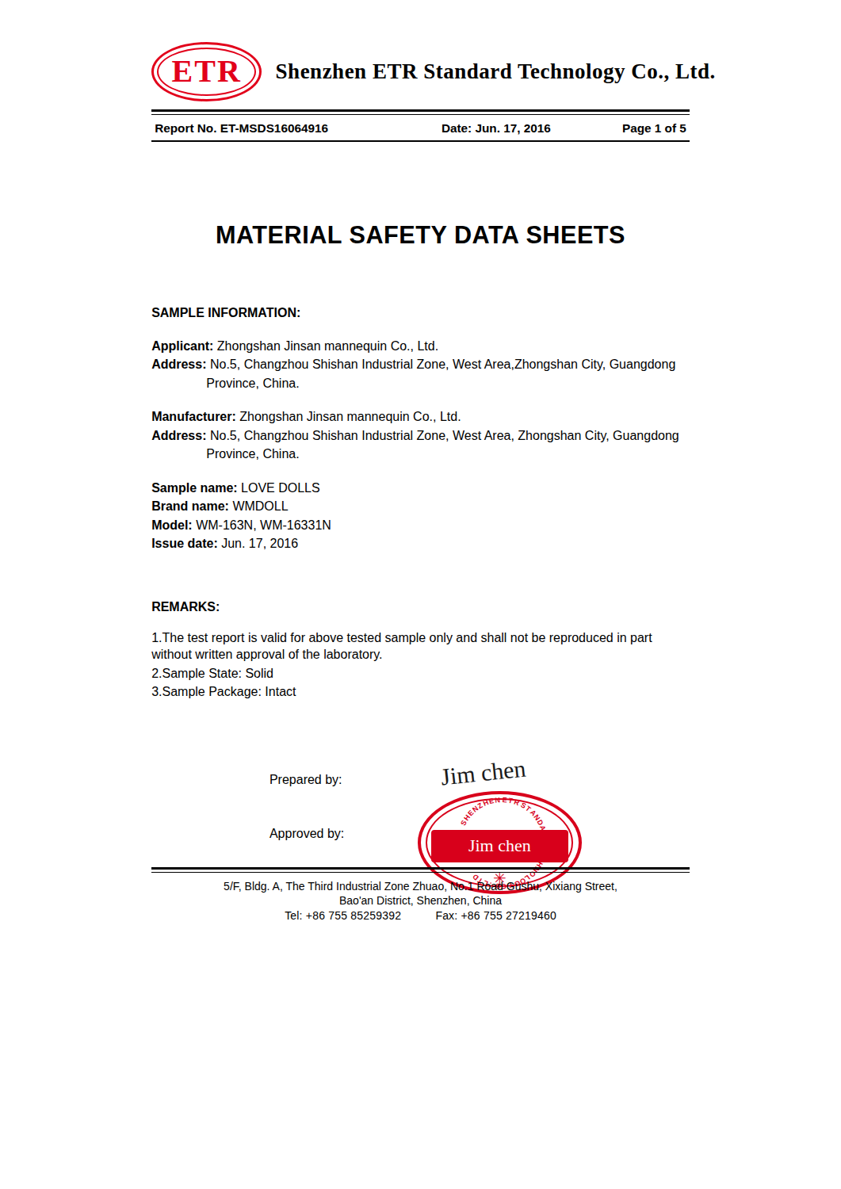ETR
Shenzhen ETR Standard Technology Co., Ltd.
Report No. ET-MSDS16064916
Date: Jun. 17, 2016
Page 1 of 5
MATERIAL SAFETY DATA SHEETS
SAMPLE INFORMATION:
Applicant: Zhongshan Jinsan mannequin Co., Ltd.
Address: No.5, Changzhou Shishan Industrial Zone, West Area,Zhongshan City, Guangdong
Province, China.
Manufacturer: Zhongshan Jinsan mannequin Co., Ltd.
Address: No.5, Changzhou Shishan Industrial Zone, West Area, Zhongshan City, Guangdong
Province, China.
Sample name: LOVE DOLLS
Brand name: WMDOLL
Model: WM-163N, WM-16331N
Issue date: Jun. 17, 2016
REMARKS:
1.The test report is valid for above tested sample only and shall not be reproduced in part without written approval of the laboratory.
2.Sample State: Solid
3.Sample Package: Intact
Prepared by:
Approved by:
Jim chen
S H E N Z H E N E T R S T A N D A R D T E C H N O L O G Y C O . L T D
Jim chen
✳
5/F, Bldg. A, The Third Industrial Zone Zhuao, No.1 Road Gushu, Xixiang Street,
Bao'an District, Shenzhen, China
Tel: +86 755 85259392 Fax: +86 755 27219460